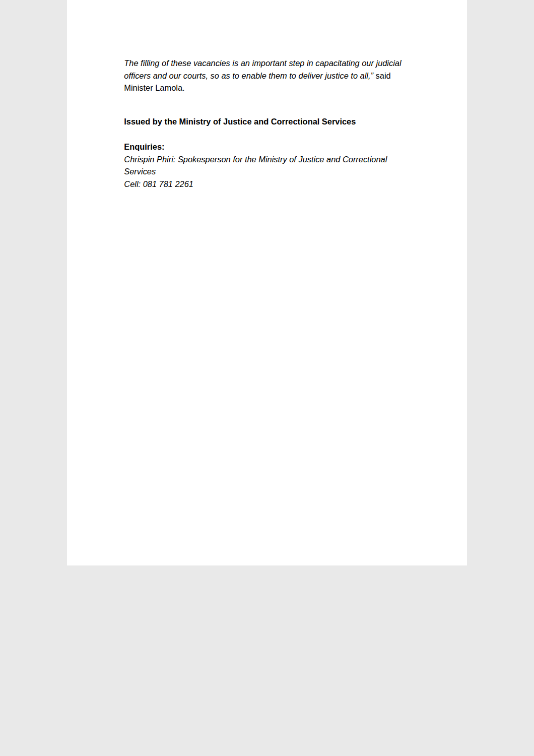The filling of these vacancies is an important step in capacitating our judicial officers and our courts, so as to enable them to deliver justice to all,” said Minister Lamola.
Issued by the Ministry of Justice and Correctional Services
Enquiries:
Chrispin Phiri: Spokesperson for the Ministry of Justice and Correctional Services Cell: 081 781 2261